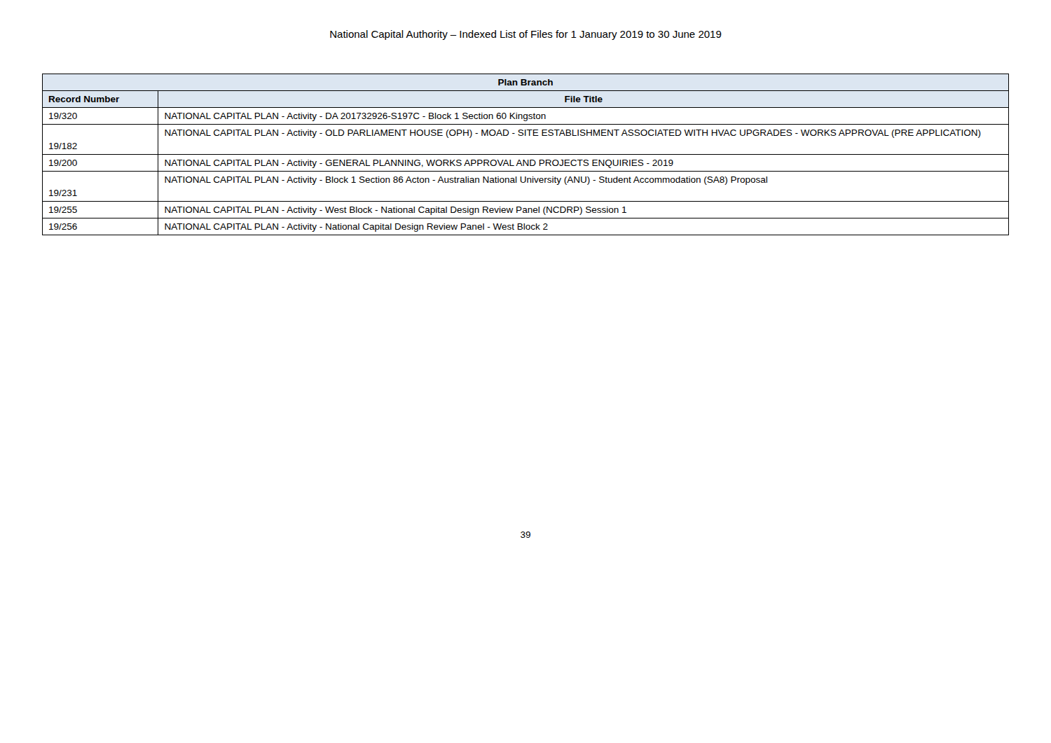National Capital Authority – Indexed List of Files for 1 January 2019 to 30 June 2019
Plan Branch
| Record Number | File Title |
| --- | --- |
| 19/320 | NATIONAL CAPITAL PLAN - Activity - DA 201732926-S197C - Block 1 Section 60 Kingston |
| 19/182 | NATIONAL CAPITAL PLAN - Activity - OLD PARLIAMENT HOUSE (OPH) - MOAD - SITE ESTABLISHMENT ASSOCIATED WITH HVAC UPGRADES - WORKS APPROVAL (PRE APPLICATION) |
| 19/200 | NATIONAL CAPITAL PLAN - Activity - GENERAL PLANNING, WORKS APPROVAL AND PROJECTS ENQUIRIES - 2019 |
| 19/231 | NATIONAL CAPITAL PLAN - Activity - Block 1 Section 86 Acton - Australian National University (ANU) - Student Accommodation (SA8) Proposal |
| 19/255 | NATIONAL CAPITAL PLAN - Activity - West Block - National Capital Design Review Panel (NCDRP) Session 1 |
| 19/256 | NATIONAL CAPITAL PLAN - Activity - National Capital Design Review Panel - West Block 2 |
39